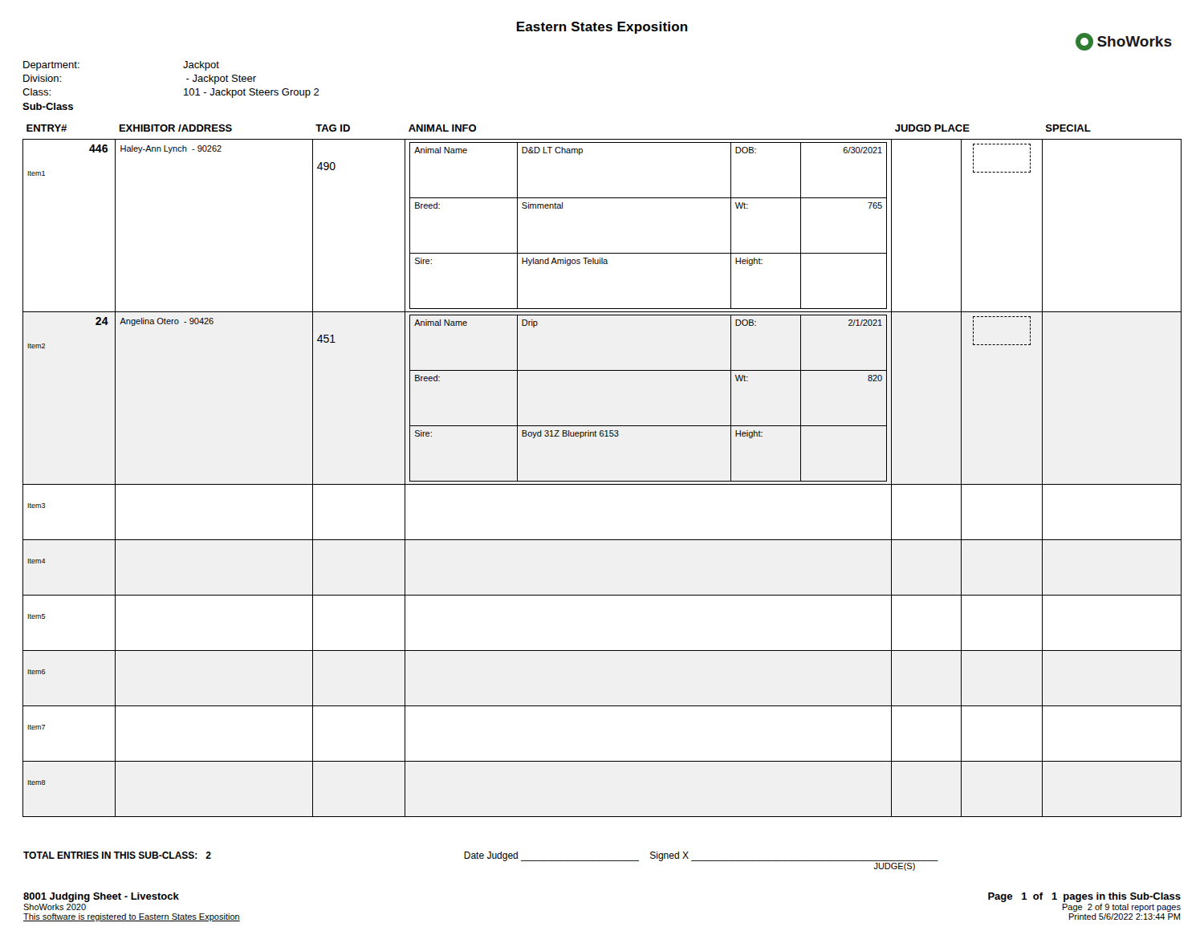Sho Works
Eastern States Exposition
| Department: | Jackpot |
| Division: | - Jackpot Steer |
| Class: | 101 - Jackpot Steers Group 2 |
Sub-Class
| ENTRY# | EXHIBITOR /ADDRESS | TAG ID | ANIMAL INFO | JUDGD PLACE | SPECIAL |
| --- | --- | --- | --- | --- | --- |
| 446 Item1 | Haley-Ann Lynch - 90262 | 490 | / Animal Name / D&D LT Champ / DOB: / 6/30/2021 / / Breed: / Simmental / Wt: / 765 / / Sire: / Hyland Amigos Teluila / Height: / / | | | |
| 24 Item2 | Angelina Otero - 90426 | 451 | / Animal Name / Drip / DOB: / 2/1/2021 / / Breed: / / Wt: / 820 / / Sire: / Boyd 31Z Blueprint 6153 / Height: / / | | | |
| Item3 | | | | | | |
| Item4 | | | | | | |
| Item5 | | | | | | |
| Item6 | | | | | | |
| Item7 | | | | | | |
| Item8 | | | | | | |
| TOTAL ENTRIES IN THIS SUB-CLASS: 2 | Date Judged ______________________ Signed X ______________________________________________ JUDGE(S) |
| 8001 Judging Sheet - Livestock ShoWorks 2020 This software is registered to Eastern States Exposition | Page 1 of 1 pages in this Sub-Class Page 2 of 9 total report pages Printed 5/6/2022 2:13:44 PM |